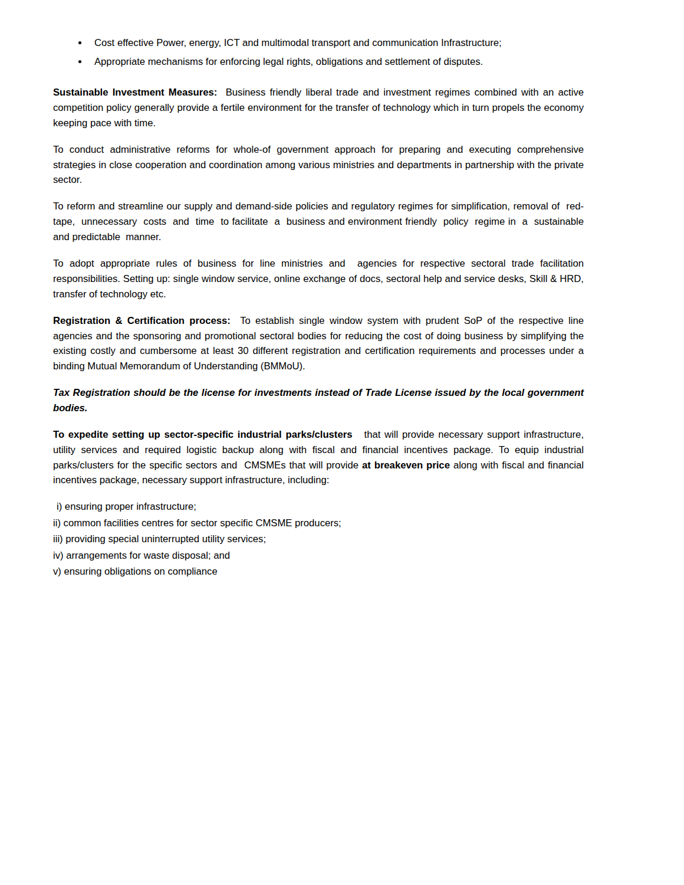Cost effective Power, energy, ICT and multimodal transport and communication Infrastructure;
Appropriate mechanisms for enforcing legal rights, obligations and settlement of disputes.
Sustainable Investment Measures: Business friendly liberal trade and investment regimes combined with an active competition policy generally provide a fertile environment for the transfer of technology which in turn propels the economy keeping pace with time.
To conduct administrative reforms for whole-of government approach for preparing and executing comprehensive strategies in close cooperation and coordination among various ministries and departments in partnership with the private sector.
To reform and streamline our supply and demand-side policies and regulatory regimes for simplification, removal of red-tape, unnecessary costs and time to facilitate a business and environment friendly policy regime in a sustainable and predictable manner.
To adopt appropriate rules of business for line ministries and agencies for respective sectoral trade facilitation responsibilities. Setting up: single window service, online exchange of docs, sectoral help and service desks, Skill & HRD, transfer of technology etc.
Registration & Certification process: To establish single window system with prudent SoP of the respective line agencies and the sponsoring and promotional sectoral bodies for reducing the cost of doing business by simplifying the existing costly and cumbersome at least 30 different registration and certification requirements and processes under a binding Mutual Memorandum of Understanding (BMMoU).
Tax Registration should be the license for investments instead of Trade License issued by the local government bodies.
To expedite setting up sector-specific industrial parks/clusters that will provide necessary support infrastructure, utility services and required logistic backup along with fiscal and financial incentives package. To equip industrial parks/clusters for the specific sectors and CMSMEs that will provide at breakeven price along with fiscal and financial incentives package, necessary support infrastructure, including:
i) ensuring proper infrastructure;
ii) common facilities centres for sector specific CMSME producers;
iii) providing special uninterrupted utility services;
iv) arrangements for waste disposal; and
v) ensuring obligations on compliance